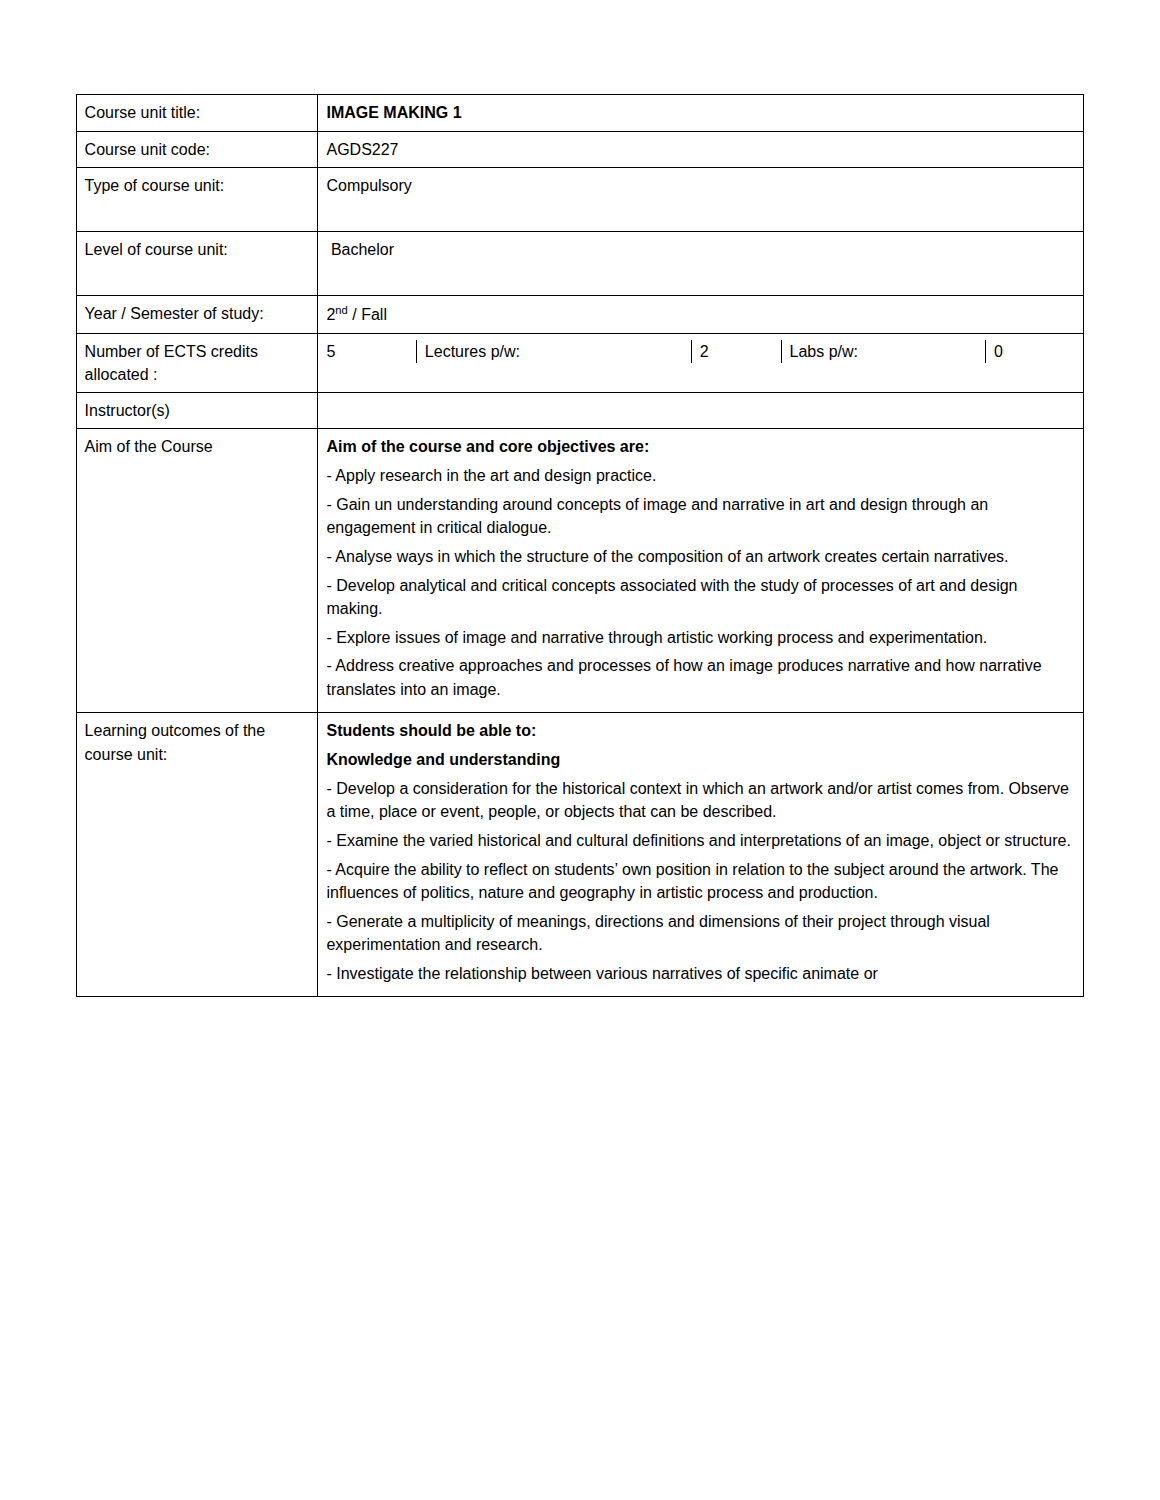| Course unit title: | IMAGE MAKING 1 |
| Course unit code: | AGDS227 |
| Type of course unit: | Compulsory |
| Level of course unit: | Bachelor |
| Year / Semester of study: | 2 nd / Fall |
| Number of ECTS credits allocated : | / 5 / Lectures p/w: / 2 / Labs p/w: / 0 / |
| Instructor(s) | |
| Aim of the Course | Aim of the course and core objectives are: - Apply research in the art and design practice. - Gain un understanding around concepts of image and narrative in art and design through an engagement in critical dialogue. - Analyse ways in which the structure of the composition of an artwork creates certain narratives. - Develop analytical and critical concepts associated with the study of processes of art and design making. - Explore issues of image and narrative through artistic working process and experimentation. - Address creative approaches and processes of how an image produces narrative and how narrative translates into an image. |
| Learning outcomes of the course unit: | Students should be able to: Knowledge and understanding - Develop a consideration for the historical context in which an artwork and/or artist comes from. Observe a time, place or event, people, or objects that can be described. - Examine the varied historical and cultural definitions and interpretations of an image, object or structure. - Acquire the ability to reflect on students’ own position in relation to the subject around the artwork. The influences of politics, nature and geography in artistic process and production. - Generate a multiplicity of meanings, directions and dimensions of their project through visual experimentation and research. - Investigate the relationship between various narratives of specific animate or |